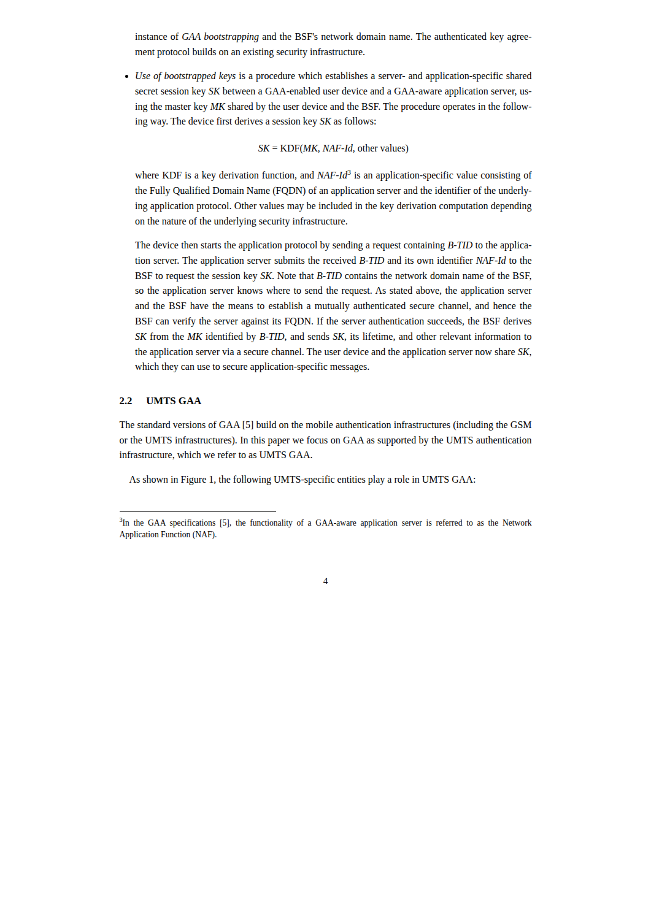instance of GAA bootstrapping and the BSF's network domain name. The authenticated key agreement protocol builds on an existing security infrastructure.
Use of bootstrapped keys is a procedure which establishes a server- and application-specific shared secret session key SK between a GAA-enabled user device and a GAA-aware application server, using the master key MK shared by the user device and the BSF. The procedure operates in the following way. The device first derives a session key SK as follows:
SK = KDF(MK, NAF-Id, other values)
where KDF is a key derivation function, and NAF-Id3 is an application-specific value consisting of the Fully Qualified Domain Name (FQDN) of an application server and the identifier of the underlying application protocol. Other values may be included in the key derivation computation depending on the nature of the underlying security infrastructure.
The device then starts the application protocol by sending a request containing B-TID to the application server. The application server submits the received B-TID and its own identifier NAF-Id to the BSF to request the session key SK. Note that B-TID contains the network domain name of the BSF, so the application server knows where to send the request. As stated above, the application server and the BSF have the means to establish a mutually authenticated secure channel, and hence the BSF can verify the server against its FQDN. If the server authentication succeeds, the BSF derives SK from the MK identified by B-TID, and sends SK, its lifetime, and other relevant information to the application server via a secure channel. The user device and the application server now share SK, which they can use to secure application-specific messages.
2.2 UMTS GAA
The standard versions of GAA [5] build on the mobile authentication infrastructures (including the GSM or the UMTS infrastructures). In this paper we focus on GAA as supported by the UMTS authentication infrastructure, which we refer to as UMTS GAA.
As shown in Figure 1, the following UMTS-specific entities play a role in UMTS GAA:
3In the GAA specifications [5], the functionality of a GAA-aware application server is referred to as the Network Application Function (NAF).
4